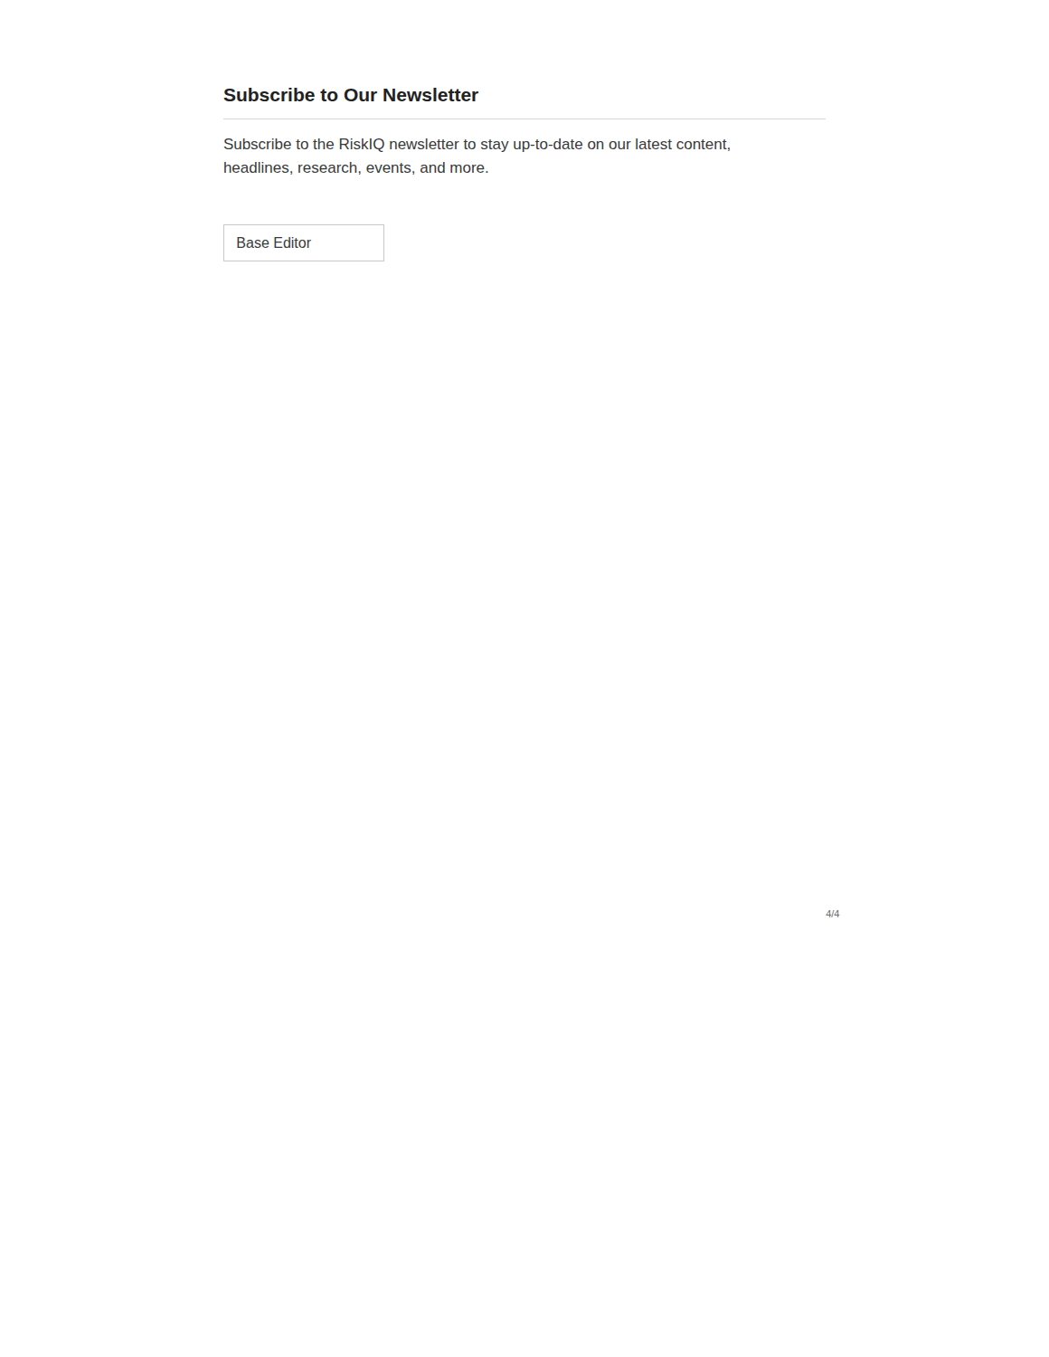Subscribe to Our Newsletter
Subscribe to the RiskIQ newsletter to stay up-to-date on our latest content, headlines, research, events, and more.
Base Editor
4/4